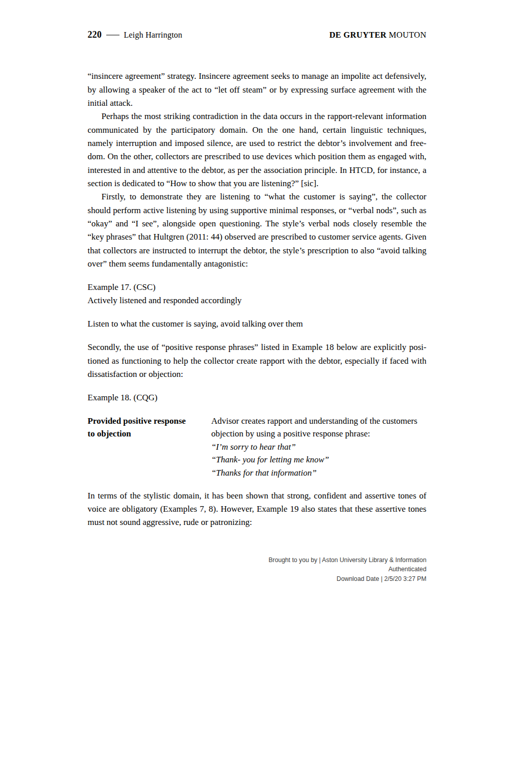220 Leigh Harrington
DE GRUYTER MOUTON
“insincere agreement” strategy. Insincere agreement seeks to manage an impolite act defensively, by allowing a speaker of the act to “let off steam” or by expressing surface agreement with the initial attack.
Perhaps the most striking contradiction in the data occurs in the rapport-relevant information communicated by the participatory domain. On the one hand, certain linguistic techniques, namely interruption and imposed silence, are used to restrict the debtor’s involvement and freedom. On the other, collectors are prescribed to use devices which position them as engaged with, interested in and attentive to the debtor, as per the association principle. In HTCD, for instance, a section is dedicated to “How to show that you are listening?” [sic].
Firstly, to demonstrate they are listening to “what the customer is saying”, the collector should perform active listening by using supportive minimal responses, or “verbal nods”, such as “okay” and “I see”, alongside open questioning. The style’s verbal nods closely resemble the “key phrases” that Hultgren (2011: 44) observed are prescribed to customer service agents. Given that collectors are instructed to interrupt the debtor, the style’s prescription to also “avoid talking over” them seems fundamentally antagonistic:
Example 17. (CSC)
Actively listened and responded accordingly
Listen to what the customer is saying, avoid talking over them
Secondly, the use of “positive response phrases” listed in Example 18 below are explicitly positioned as functioning to help the collector create rapport with the debtor, especially if faced with dissatisfaction or objection:
Example 18. (CQG)
| Provided positive response to objection | Advisor creates rapport and understanding of the customers objection by using a positive response phrase: “I’m sorry to hear that” “Thank- you for letting me know” “Thanks for that information” |
In terms of the stylistic domain, it has been shown that strong, confident and assertive tones of voice are obligatory (Examples 7, 8). However, Example 19 also states that these assertive tones must not sound aggressive, rude or patronizing:
Brought to you by | Aston University Library & Information
Authenticated
Download Date | 2/5/20 3:27 PM